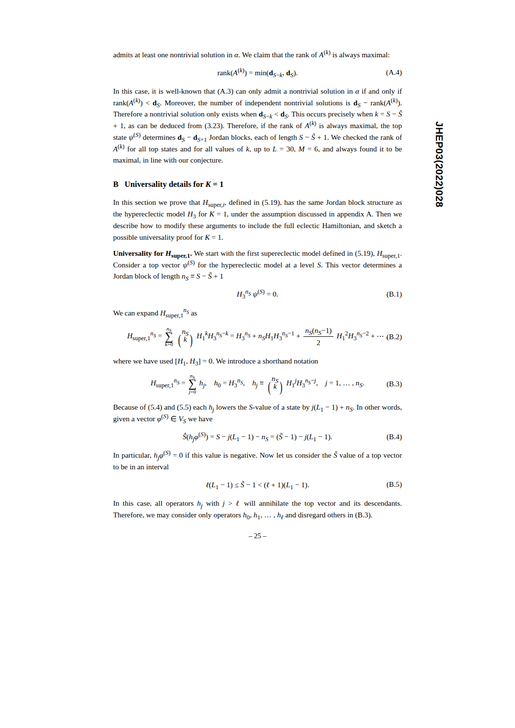JHEP03(2022)028
admits at least one nontrivial solution in α. We claim that the rank of A(k) is always maximal:
rank(A(k)) = min(dS−k, dS). (A.4)
In this case, it is well-known that (A.3) can only admit a nontrivial solution in α if and only if rank(A(k)) < dS. Moreover, the number of independent nontrivial solutions is dS − rank(A(k)). Therefore a nontrivial solution only exists when dS−k < dS. This occurs precisely when k = S − S̃ + 1, as can be deduced from (3.23). Therefore, if the rank of A(k) is always maximal, the top state ψ(S) determines dS − dS+1 Jordan blocks, each of length S − S̃ + 1. We checked the rank of A(k) for all top states and for all values of k, up to L = 30, M = 6, and always found it to be maximal, in line with our conjecture.
B Universality details for K = 1
In this section we prove that Hsuper,i, defined in (5.19), has the same Jordan block structure as the hypereclectic model H3 for K = 1, under the assumption discussed in appendix A. Then we describe how to modify these arguments to include the full eclectic Hamiltonian, and sketch a possible universality proof for K = 1.
Universality for Hsuper,1. We start with the first supereclectic model defined in (5.19), Hsuper,1. Consider a top vector ψ(S) for the hypereclectic model at a level S. This vector determines a Jordan block of length nS ≡ S − S̃ + 1
H3nS ψ(S) = 0. (B.1)
We can expand Hsuper,1nS as
Hsuper,1nS = nS∑k=0 (nS
k) H1kH3nS−k = H3nS + nS H1H3nS−1 + nS(nS−1) 2 H12H3nS−2 + ⋯ , (B.2)
where we have used [H1, H3] = 0. We introduce a shorthand notation
Hsuper,1nS = nS∑j=0 hj, h0 = H3nS, hj ≡ (nS
k) H1jH3nS−j, j = 1, … , nS. (B.3)
Because of (5.4) and (5.5) each hj lowers the S-value of a state by j(L1 − 1) + nS. In other words, given a vector φ(S) ∈ VS we have
Ŝ(hj φ(S)) = S − j(L1 − 1) − nS = (S̃ − 1) − j(L1 − 1). (B.4)
In particular, hj φ(S) = 0 if this value is negative. Now let us consider the S̃ value of a top vector to be in an interval
ℓ(L1 − 1) ≤ S̃ − 1 < (ℓ + 1)(L1 − 1). (B.5)
In this case, all operators hj with j > ℓ will annihilate the top vector and its descendants. Therefore, we may consider only operators h0, h1, … , hℓ and disregard others in (B.3).
– 25 –